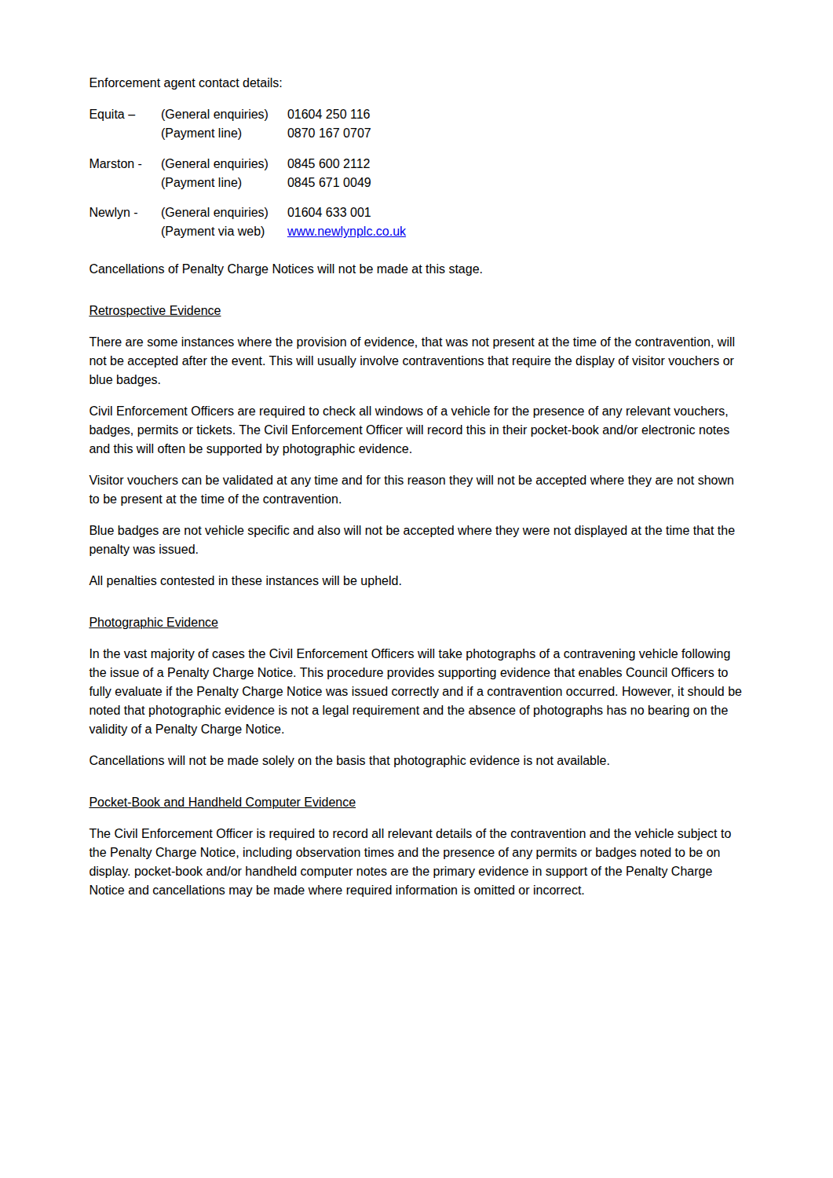Enforcement agent contact details:
| Equita – | (General enquiries) | 01604 250 116 |
| | (Payment line) | 0870 167 0707 |
| Marston - | (General enquiries) | 0845 600 2112 |
| | (Payment line) | 0845 671 0049 |
| Newlyn - | (General enquiries) | 01604 633 001 |
| | (Payment via web) | www.newlynplc.co.uk |
Cancellations of Penalty Charge Notices will not be made at this stage.
Retrospective Evidence
There are some instances where the provision of evidence, that was not present at the time of the contravention, will not be accepted after the event. This will usually involve contraventions that require the display of visitor vouchers or blue badges.
Civil Enforcement Officers are required to check all windows of a vehicle for the presence of any relevant vouchers, badges, permits or tickets. The Civil Enforcement Officer will record this in their pocket-book and/or electronic notes and this will often be supported by photographic evidence.
Visitor vouchers can be validated at any time and for this reason they will not be accepted where they are not shown to be present at the time of the contravention.
Blue badges are not vehicle specific and also will not be accepted where they were not displayed at the time that the penalty was issued.
All penalties contested in these instances will be upheld.
Photographic Evidence
In the vast majority of cases the Civil Enforcement Officers will take photographs of a contravening vehicle following the issue of a Penalty Charge Notice. This procedure provides supporting evidence that enables Council Officers to fully evaluate if the Penalty Charge Notice was issued correctly and if a contravention occurred. However, it should be noted that photographic evidence is not a legal requirement and the absence of photographs has no bearing on the validity of a Penalty Charge Notice.
Cancellations will not be made solely on the basis that photographic evidence is not available.
Pocket-Book and Handheld Computer Evidence
The Civil Enforcement Officer is required to record all relevant details of the contravention and the vehicle subject to the Penalty Charge Notice, including observation times and the presence of any permits or badges noted to be on display. pocket-book and/or handheld computer notes are the primary evidence in support of the Penalty Charge Notice and cancellations may be made where required information is omitted or incorrect.